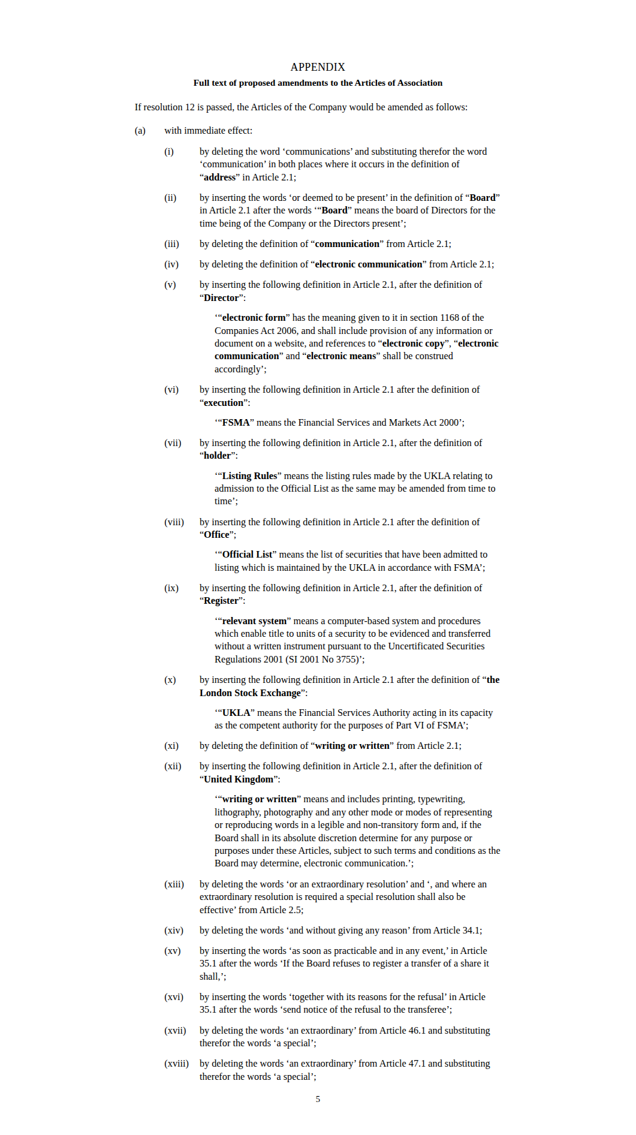APPENDIX
Full text of proposed amendments to the Articles of Association
If resolution 12 is passed, the Articles of the Company would be amended as follows:
(a) with immediate effect:
(i) by deleting the word ‘communications’ and substituting therefor the word ‘communication’ in both places where it occurs in the definition of “address” in Article 2.1;
(ii) by inserting the words ‘or deemed to be present’ in the definition of “Board” in Article 2.1 after the words ‘“Board” means the board of Directors for the time being of the Company or the Directors present’;
(iii) by deleting the definition of “communication” from Article 2.1;
(iv) by deleting the definition of “electronic communication” from Article 2.1;
(v) by inserting the following definition in Article 2.1, after the definition of “Director”:
‘“electronic form” has the meaning given to it in section 1168 of the Companies Act 2006, and shall include provision of any information or document on a website, and references to “electronic copy”, “electronic communication” and “electronic means” shall be construed accordingly’;
(vi) by inserting the following definition in Article 2.1 after the definition of “execution”:
‘“FSMA” means the Financial Services and Markets Act 2000’;
(vii) by inserting the following definition in Article 2.1, after the definition of “holder”:
‘“Listing Rules” means the listing rules made by the UKLA relating to admission to the Official List as the same may be amended from time to time’;
(viii) by inserting the following definition in Article 2.1 after the definition of “Office”;
‘“Official List” means the list of securities that have been admitted to listing which is maintained by the UKLA in accordance with FSMA’;
(ix) by inserting the following definition in Article 2.1, after the definition of “Register”:
‘“relevant system” means a computer-based system and procedures which enable title to units of a security to be evidenced and transferred without a written instrument pursuant to the Uncertificated Securities Regulations 2001 (SI 2001 No 3755)’;
(x) by inserting the following definition in Article 2.1 after the definition of “the London Stock Exchange”:
‘“UKLA” means the Financial Services Authority acting in its capacity as the competent authority for the purposes of Part VI of FSMA’;
(xi) by deleting the definition of “writing or written” from Article 2.1;
(xii) by inserting the following definition in Article 2.1, after the definition of “United Kingdom”:
‘“writing or written” means and includes printing, typewriting, lithography, photography and any other mode or modes of representing or reproducing words in a legible and non-transitory form and, if the Board shall in its absolute discretion determine for any purpose or purposes under these Articles, subject to such terms and conditions as the Board may determine, electronic communication.’;
(xiii) by deleting the words ‘or an extraordinary resolution’ and ‘, and where an extraordinary resolution is required a special resolution shall also be effective’ from Article 2.5;
(xiv) by deleting the words ‘and without giving any reason’ from Article 34.1;
(xv) by inserting the words ‘as soon as practicable and in any event,’ in Article 35.1 after the words ‘If the Board refuses to register a transfer of a share it shall,’;
(xvi) by inserting the words ‘together with its reasons for the refusal’ in Article 35.1 after the words ‘send notice of the refusal to the transferee’;
(xvii) by deleting the words ‘an extraordinary’ from Article 46.1 and substituting therefor the words ‘a special’;
(xviii) by deleting the words ‘an extraordinary’ from Article 47.1 and substituting therefor the words ‘a special’;
5